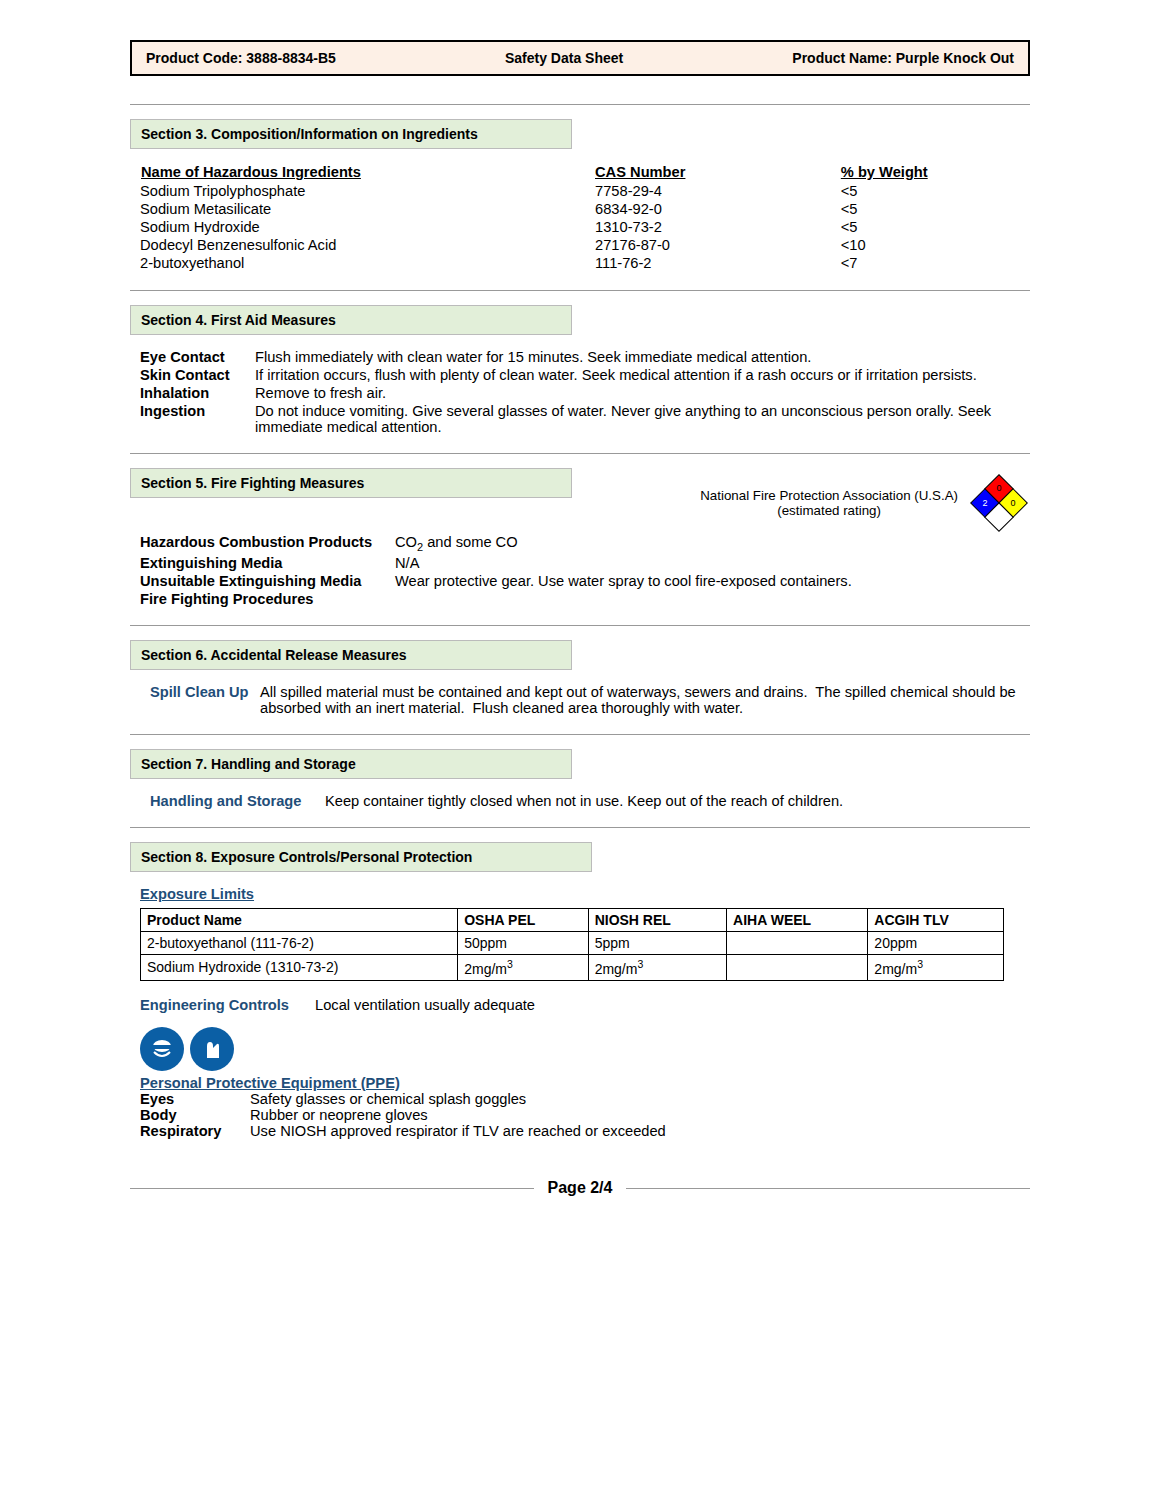Product Code: 3888-8834-B5 Safety Data Sheet Product Name: Purple Knock Out
Section 3. Composition/Information on Ingredients
| Name of Hazardous Ingredients | CAS Number | % by Weight |
| --- | --- | --- |
| Sodium Tripolyphosphate | 7758-29-4 | <5 |
| Sodium Metasilicate | 6834-92-0 | <5 |
| Sodium Hydroxide | 1310-73-2 | <5 |
| Dodecyl Benzenesulfonic Acid | 27176-87-0 | <10 |
| 2-butoxyethanol | 111-76-2 | <7 |
Section 4. First Aid Measures
Eye Contact
Flush immediately with clean water for 15 minutes. Seek immediate medical attention.
Skin Contact
If irritation occurs, flush with plenty of clean water. Seek medical attention if a rash occurs or if irritation persists.
Inhalation
Remove to fresh air.
Ingestion
Do not induce vomiting. Give several glasses of water. Never give anything to an unconscious person orally. Seek immediate medical attention.
Section 5. Fire Fighting Measures
National Fire Protection Association (U.S.A)
(estimated rating)
0 0 2
Hazardous Combustion Products
CO2 and some CO
Extinguishing Media
N/A
Unsuitable Extinguishing Media
Wear protective gear. Use water spray to cool fire-exposed containers.
Fire Fighting Procedures
Section 6. Accidental Release Measures
Spill Clean Up
All spilled material must be contained and kept out of waterways, sewers and drains. The spilled chemical should be absorbed with an inert material. Flush cleaned area thoroughly with water.
Section 7. Handling and Storage
Handling and Storage
Keep container tightly closed when not in use. Keep out of the reach of children.
Section 8. Exposure Controls/Personal Protection
Exposure Limits
| Product Name | OSHA PEL | NIOSH REL | AIHA WEEL | ACGIH TLV |
| --- | --- | --- | --- | --- |
| 2-butoxyethanol (111-76-2) | 50ppm | 5ppm | | 20ppm |
| Sodium Hydroxide (1310-73-2) | 2mg/m 3 | 2mg/m 3 | | 2mg/m 3 |
Engineering Controls
Local ventilation usually adequate
Personal Protective Equipment (PPE)
Eyes
Safety glasses or chemical splash goggles
Body
Rubber or neoprene gloves
Respiratory
Use NIOSH approved respirator if TLV are reached or exceeded
Page 2/4